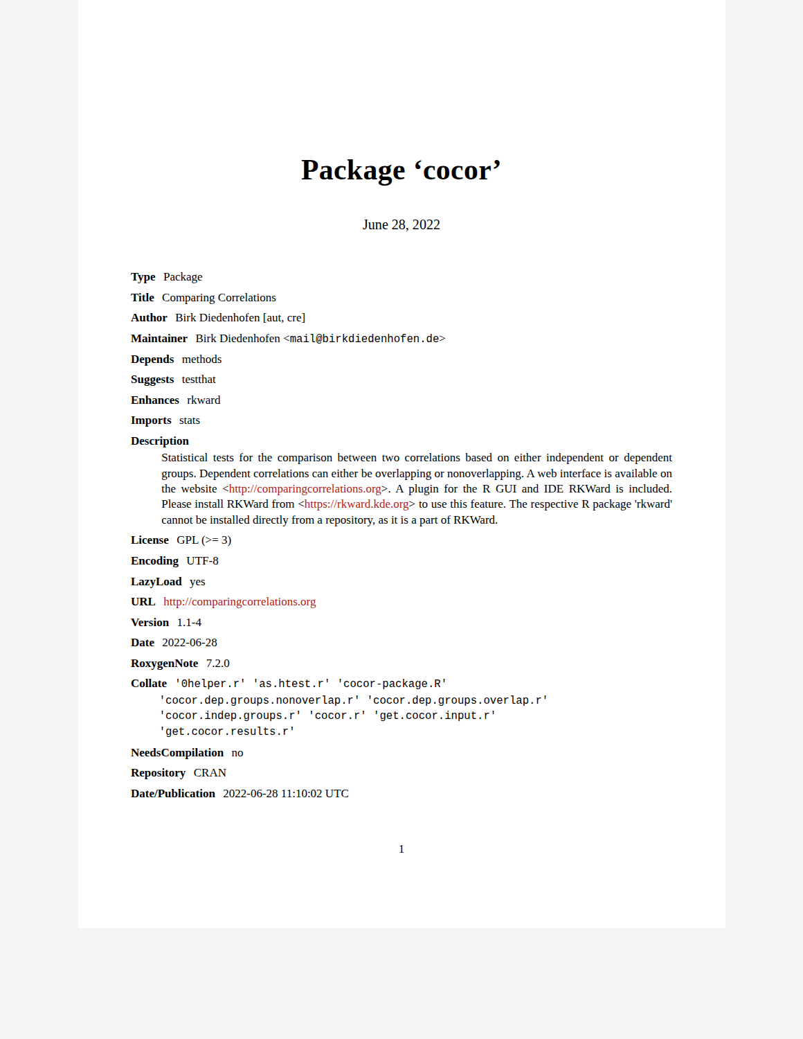Package ‘cocor’
June 28, 2022
Type
Package
Title
Comparing Correlations
Author
Birk Diedenhofen [aut, cre]
Maintainer
Birk Diedenhofen <mail@birkdiedenhofen.de>
Depends
methods
Suggests
testthat
Enhances
rkward
Imports
stats
Description
Statistical tests for the comparison between two correlations based on either independent or dependent groups. Dependent correlations can either be overlapping or nonoverlapping. A web interface is available on the website <http://comparingcorrelations.org>. A plugin for the R GUI and IDE RKWard is included. Please install RKWard from <https://rkward.kde.org> to use this feature. The respective R package 'rkward' cannot be installed directly from a repository, as it is a part of RKWard.
License
GPL (>= 3)
Encoding
UTF-8
LazyLoad
yes
URL
http://comparingcorrelations.org
Version
1.1-4
Date
2022-06-28
RoxygenNote
7.2.0
Collate
'0helper.r' 'as.htest.r' 'cocor-package.R'
'cocor.dep.groups.nonoverlap.r' 'cocor.dep.groups.overlap.r'
'cocor.indep.groups.r' 'cocor.r' 'get.cocor.input.r'
'get.cocor.results.r'
NeedsCompilation
no
Repository
CRAN
Date/Publication
2022-06-28 11:10:02 UTC
1